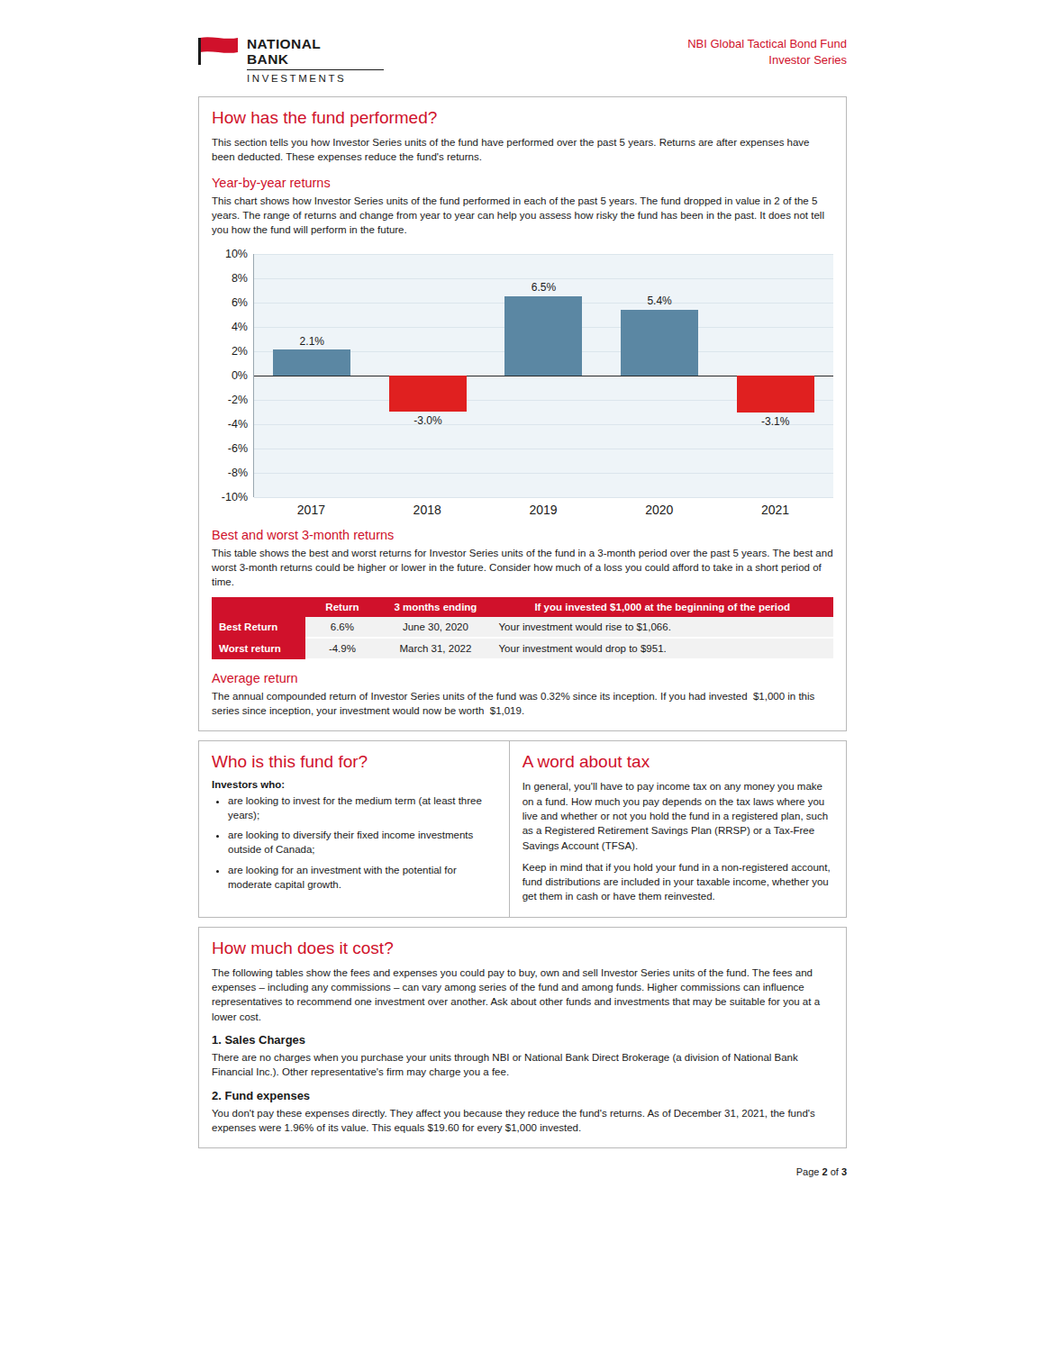NATIONAL BANK
INVESTMENTS
NBI Global Tactical Bond Fund
Investor Series
How has the fund performed?
This section tells you how Investor Series units of the fund have performed over the past 5 years. Returns are after expenses have been deducted. These expenses reduce the fund's returns.
Year-by-year returns
This chart shows how Investor Series units of the fund performed in each of the past 5 years. The fund dropped in value in 2 of the 5 years. The range of returns and change from year to year can help you assess how risky the fund has been in the past. It does not tell you how the fund will perform in the future.
10% 8% 6% 4% 2% 0% -2% -4% -6% -8% -10%
2017 : +2.1% => height 10.5% of 200% scale
2.1%
-3.0%
6.5%
5.4%
-3.1%
2017
2018
2019
2020
2021
Best and worst 3-month returns
This table shows the best and worst returns for Investor Series units of the fund in a 3-month period over the past 5 years. The best and worst 3-month returns could be higher or lower in the future. Consider how much of a loss you could afford to take in a short period of time.
| | Return | 3 months ending | If you invested $1,000 at the beginning of the period |
| --- | --- | --- | --- |
| Best Return | 6.6% | June 30, 2020 | Your investment would rise to $1,066. |
| Worst return | -4.9% | March 31, 2022 | Your investment would drop to $951. |
Average return
The annual compounded return of Investor Series units of the fund was 0.32% since its inception. If you had invested $1,000 in this series since inception, your investment would now be worth $1,019.
Who is this fund for?
Investors who:
are looking to invest for the medium term (at least three years);
are looking to diversify their fixed income investments outside of Canada;
are looking for an investment with the potential for moderate capital growth.
A word about tax
In general, you'll have to pay income tax on any money you make on a fund. How much you pay depends on the tax laws where you live and whether or not you hold the fund in a registered plan, such as a Registered Retirement Savings Plan (RRSP) or a Tax-Free Savings Account (TFSA).
Keep in mind that if you hold your fund in a non-registered account, fund distributions are included in your taxable income, whether you get them in cash or have them reinvested.
How much does it cost?
The following tables show the fees and expenses you could pay to buy, own and sell Investor Series units of the fund. The fees and expenses – including any commissions – can vary among series of the fund and among funds. Higher commissions can influence representatives to recommend one investment over another. Ask about other funds and investments that may be suitable for you at a lower cost.
1. Sales Charges
There are no charges when you purchase your units through NBI or National Bank Direct Brokerage (a division of National Bank Financial Inc.). Other representative's firm may charge you a fee.
2. Fund expenses
You don't pay these expenses directly. They affect you because they reduce the fund's returns. As of December 31, 2021, the fund's expenses were 1.96% of its value. This equals $19.60 for every $1,000 invested.
Page 2 of 3